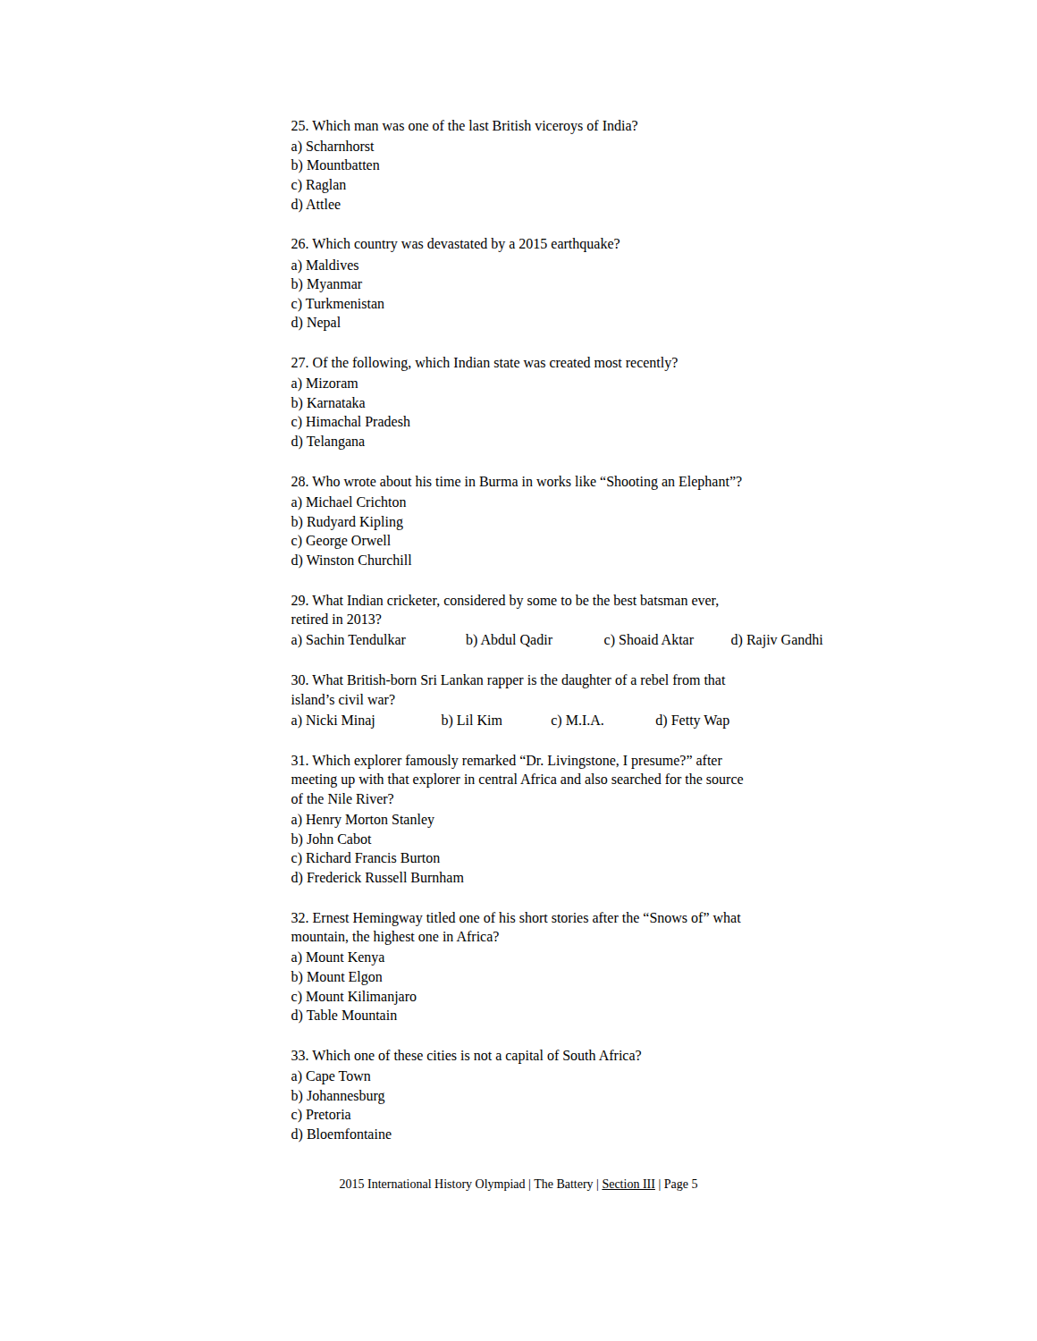25. Which man was one of the last British viceroys of India?
a) Scharnhorst
b) Mountbatten
c) Raglan
d) Attlee
26. Which country was devastated by a 2015 earthquake?
a) Maldives
b) Myanmar
c) Turkmenistan
d) Nepal
27. Of the following, which Indian state was created most recently?
a) Mizoram
b) Karnataka
c) Himachal Pradesh
d) Telangana
28. Who wrote about his time in Burma in works like “Shooting an Elephant”?
a) Michael Crichton
b) Rudyard Kipling
c) George Orwell
d) Winston Churchill
29. What Indian cricketer, considered by some to be the best batsman ever, retired in 2013?
a) Sachin Tendulkarb) Abdul Qadir c) Shoaid Aktar d) Rajiv Gandhi
30. What British-born Sri Lankan rapper is the daughter of a rebel from that island’s civil war?
a) Nicki Minajb) Lil Kim c) M.I.A. d) Fetty Wap
31. Which explorer famously remarked “Dr. Livingstone, I presume?” after meeting up with that explorer in central Africa and also searched for the source of the Nile River?
a) Henry Morton Stanley
b) John Cabot
c) Richard Francis Burton
d) Frederick Russell Burnham
32. Ernest Hemingway titled one of his short stories after the “Snows of” what mountain, the highest one in Africa?
a) Mount Kenya
b) Mount Elgon
c) Mount Kilimanjaro
d) Table Mountain
33. Which one of these cities is not a capital of South Africa?
a) Cape Town
b) Johannesburg
c) Pretoria
d) Bloemfontaine
2015 International History Olympiad | The Battery | Section III | Page 5